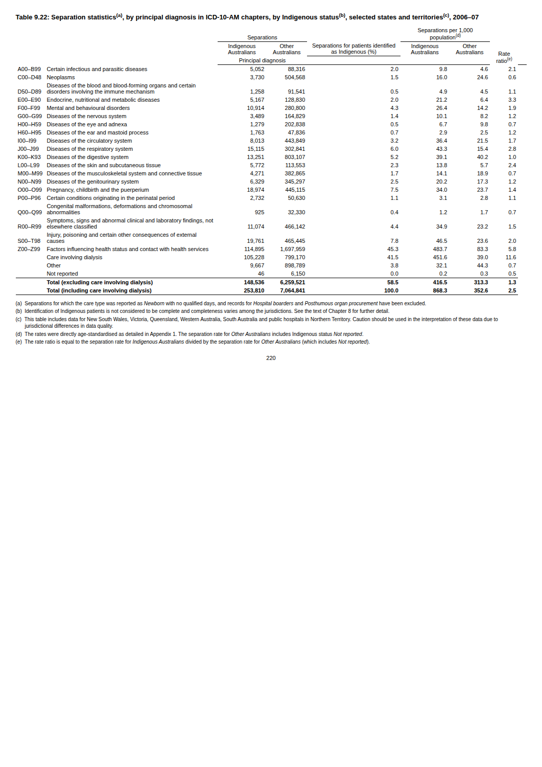Table 9.22: Separation statistics(a), by principal diagnosis in ICD-10-AM chapters, by Indigenous status(b), selected states and territories(c), 2006–07
| | Separations | Separations for patients identified as Indigenous (%) | Separations per 1,000 population (d) | Rate ratio (e) |
| --- | --- | --- | --- | --- |
| Indigenous Australians | Other Australians | Indigenous Australians | Other Australians |
| Principal diagnosis | | | | | |
| A00–B99 | Certain infectious and parasitic diseases | 5,052 | 88,316 | 2.0 | 9.8 | 4.6 | 2.1 |
| C00–D48 | Neoplasms | 3,730 | 504,568 | 1.5 | 16.0 | 24.6 | 0.6 |
| D50–D89 | Diseases of the blood and blood-forming organs and certain disorders involving the immune mechanism | 1,258 | 91,541 | 0.5 | 4.9 | 4.5 | 1.1 |
| E00–E90 | Endocrine, nutritional and metabolic diseases | 5,167 | 128,830 | 2.0 | 21.2 | 6.4 | 3.3 |
| F00–F99 | Mental and behavioural disorders | 10,914 | 280,800 | 4.3 | 26.4 | 14.2 | 1.9 |
| G00–G99 | Diseases of the nervous system | 3,489 | 164,829 | 1.4 | 10.1 | 8.2 | 1.2 |
| H00–H59 | Diseases of the eye and adnexa | 1,279 | 202,838 | 0.5 | 6.7 | 9.8 | 0.7 |
| H60–H95 | Diseases of the ear and mastoid process | 1,763 | 47,836 | 0.7 | 2.9 | 2.5 | 1.2 |
| I00–I99 | Diseases of the circulatory system | 8,013 | 443,849 | 3.2 | 36.4 | 21.5 | 1.7 |
| J00–J99 | Diseases of the respiratory system | 15,115 | 302,841 | 6.0 | 43.3 | 15.4 | 2.8 |
| K00–K93 | Diseases of the digestive system | 13,251 | 803,107 | 5.2 | 39.1 | 40.2 | 1.0 |
| L00–L99 | Diseases of the skin and subcutaneous tissue | 5,772 | 113,553 | 2.3 | 13.8 | 5.7 | 2.4 |
| M00–M99 | Diseases of the musculoskeletal system and connective tissue | 4,271 | 382,865 | 1.7 | 14.1 | 18.9 | 0.7 |
| N00–N99 | Diseases of the genitourinary system | 6,329 | 345,297 | 2.5 | 20.2 | 17.3 | 1.2 |
| O00–O99 | Pregnancy, childbirth and the puerperium | 18,974 | 445,115 | 7.5 | 34.0 | 23.7 | 1.4 |
| P00–P96 | Certain conditions originating in the perinatal period | 2,732 | 50,630 | 1.1 | 3.1 | 2.8 | 1.1 |
| Q00–Q99 | Congenital malformations, deformations and chromosomal abnormalities | 925 | 32,330 | 0.4 | 1.2 | 1.7 | 0.7 |
| R00–R99 | Symptoms, signs and abnormal clinical and laboratory findings, not elsewhere classified | 11,074 | 466,142 | 4.4 | 34.9 | 23.2 | 1.5 |
| S00–T98 | Injury, poisoning and certain other consequences of external causes | 19,761 | 465,445 | 7.8 | 46.5 | 23.6 | 2.0 |
| Z00–Z99 | Factors influencing health status and contact with health services | 114,895 | 1,697,959 | 45.3 | 483.7 | 83.3 | 5.8 |
| | Care involving dialysis | 105,228 | 799,170 | 41.5 | 451.6 | 39.0 | 11.6 |
| | Other | 9,667 | 898,789 | 3.8 | 32.1 | 44.3 | 0.7 |
| | Not reported | 46 | 6,150 | 0.0 | 0.2 | 0.3 | 0.5 |
| | Total (excluding care involving dialysis) | 148,536 | 6,259,521 | 58.5 | 416.5 | 313.3 | 1.3 |
| | Total (including care involving dialysis) | 253,810 | 7,064,841 | 100.0 | 868.3 | 352.6 | 2.5 |
(a) Separations for which the care type was reported as Newborn with no qualified days, and records for Hospital boarders and Posthumous organ procurement have been excluded.
(b) Identification of Indigenous patients is not considered to be complete and completeness varies among the jurisdictions. See the text of Chapter 8 for further detail.
(c) This table includes data for New South Wales, Victoria, Queensland, Western Australia, South Australia and public hospitals in Northern Territory. Caution should be used in the interpretation of these data due to jurisdictional differences in data quality.
(d) The rates were directly age-standardised as detailed in Appendix 1. The separation rate for Other Australians includes Indigenous status Not reported.
(e) The rate ratio is equal to the separation rate for Indigenous Australians divided by the separation rate for Other Australians (which includes Not reported).
220